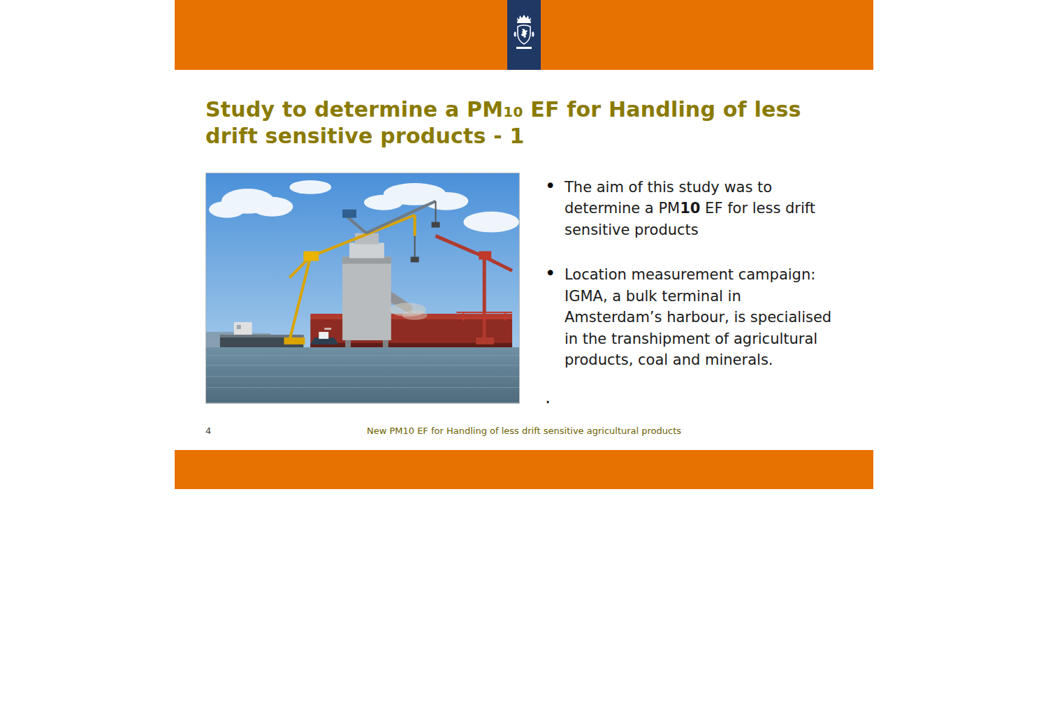Study to determine a PM10 EF for Handling of less drift sensitive products - 1
The aim of this study was to determine a PM10 EF for less drift sensitive products
Location measurement campaign: IGMA, a bulk terminal in Amsterdam’s harbour, is specialised in the transhipment of agricultural products, coal and minerals.
.
4
New PM10 EF for Handling of less drift sensitive agricultural products